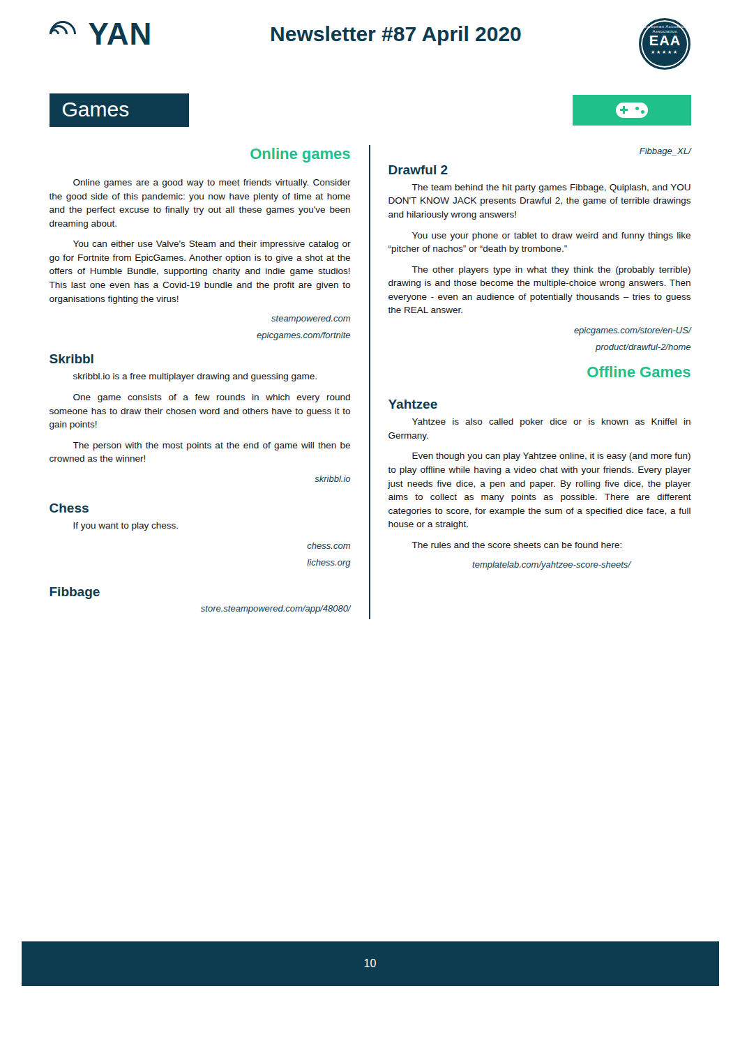YAN
Newsletter #87 April 2020
European Acoustics Association
EAA
★★★★★
Games
Online games
Online games are a good way to meet friends virtually. Consider the good side of this pandemic: you now have plenty of time at home and the perfect excuse to finally try out all these games you've been dreaming about.
You can either use Valve's Steam and their impressive catalog or go for Fortnite from EpicGames. Another option is to give a shot at the offers of Humble Bundle, supporting charity and indie game studios! This last one even has a Covid-19 bundle and the profit are given to organisations fighting the virus!
steampowered.com
epicgames.com/fortnite
Skribbl
skribbl.io is a free multiplayer drawing and guessing game.
One game consists of a few rounds in which every round someone has to draw their chosen word and others have to guess it to gain points!
The person with the most points at the end of game will then be crowned as the winner!
skribbl.io
Chess
If you want to play chess.
chess.com
lichess.org
Fibbage
store.steampowered.com/app/48080/
Fibbage_XL/
Drawful 2
The team behind the hit party games Fibbage, Quiplash, and YOU DON'T KNOW JACK presents Drawful 2, the game of terrible drawings and hilariously wrong answers!
You use your phone or tablet to draw weird and funny things like “pitcher of nachos” or “death by trombone.”
The other players type in what they think the (probably terrible) drawing is and those become the multiple-choice wrong answers. Then everyone - even an audience of potentially thousands – tries to guess the REAL answer.
epicgames.com/store/en-US/
product/drawful-2/home
Offline Games
Yahtzee
Yahtzee is also called poker dice or is known as Kniffel in Germany.
Even though you can play Yahtzee online, it is easy (and more fun) to play offline while having a video chat with your friends. Every player just needs five dice, a pen and paper. By rolling five dice, the player aims to collect as many points as possible. There are different categories to score, for example the sum of a specified dice face, a full house or a straight.
The rules and the score sheets can be found here:
templatelab.com/yahtzee-score-sheets/
10